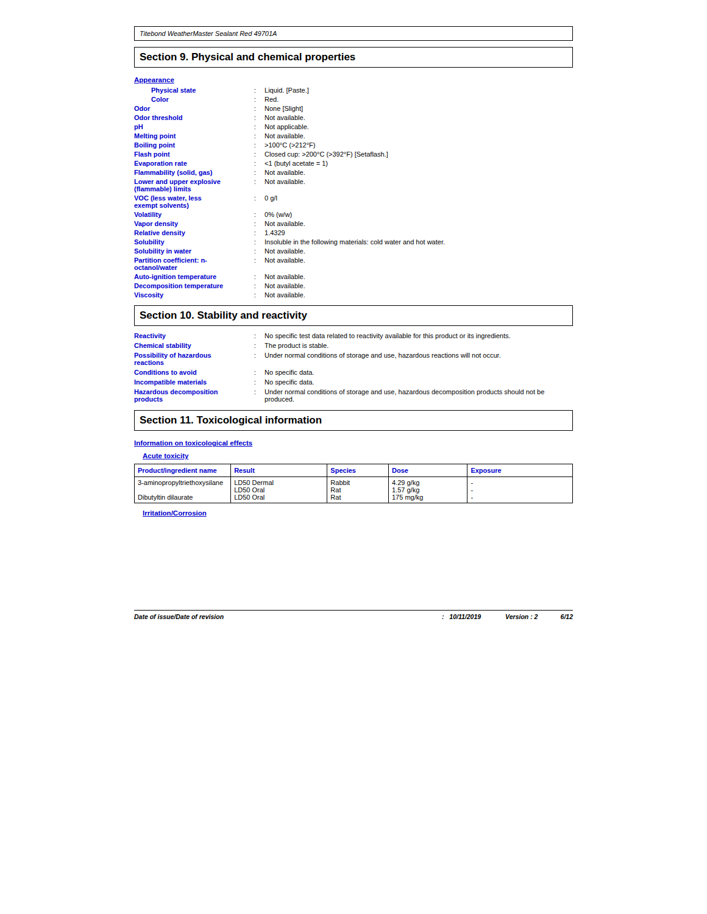Titebond WeatherMaster Sealant Red 49701A
Section 9. Physical and chemical properties
Appearance
| Physical state | : | Liquid. [Paste.] |
| Color | : | Red. |
| Odor | : | None [Slight] |
| Odor threshold | : | Not available. |
| pH | : | Not applicable. |
| Melting point | : | Not available. |
| Boiling point | : | >100°C (>212°F) |
| Flash point | : | Closed cup: >200°C (>392°F) [Setaflash.] |
| Evaporation rate | : | <1 (butyl acetate = 1) |
| Flammability (solid, gas) | : | Not available. |
| Lower and upper explosive (flammable) limits | : | Not available. |
| VOC (less water, less exempt solvents) | : | 0 g/l |
| Volatility | : | 0% (w/w) |
| Vapor density | : | Not available. |
| Relative density | : | 1.4329 |
| Solubility | : | Insoluble in the following materials: cold water and hot water. |
| Solubility in water | : | Not available. |
| Partition coefficient: n- octanol/water | : | Not available. |
| Auto-ignition temperature | : | Not available. |
| Decomposition temperature | : | Not available. |
| Viscosity | : | Not available. |
Section 10. Stability and reactivity
| Reactivity | : | No specific test data related to reactivity available for this product or its ingredients. |
| Chemical stability | : | The product is stable. |
| Possibility of hazardous reactions | : | Under normal conditions of storage and use, hazardous reactions will not occur. |
| Conditions to avoid | : | No specific data. |
| Incompatible materials | : | No specific data. |
| Hazardous decomposition products | : | Under normal conditions of storage and use, hazardous decomposition products should not be produced. |
Section 11. Toxicological information
Information on toxicological effects
Acute toxicity
| Product/ingredient name | Result | Species | Dose | Exposure |
| --- | --- | --- | --- | --- |
| 3-aminopropyltriethoxysilane Dibutyltin dilaurate | LD50 Dermal LD50 Oral LD50 Oral | Rabbit Rat Rat | 4.29 g/kg 1.57 g/kg 175 mg/kg | - - - |
Irritation/Corrosion
Date of issue/Date of revision
: 10/11/2019
Version : 2
6/12